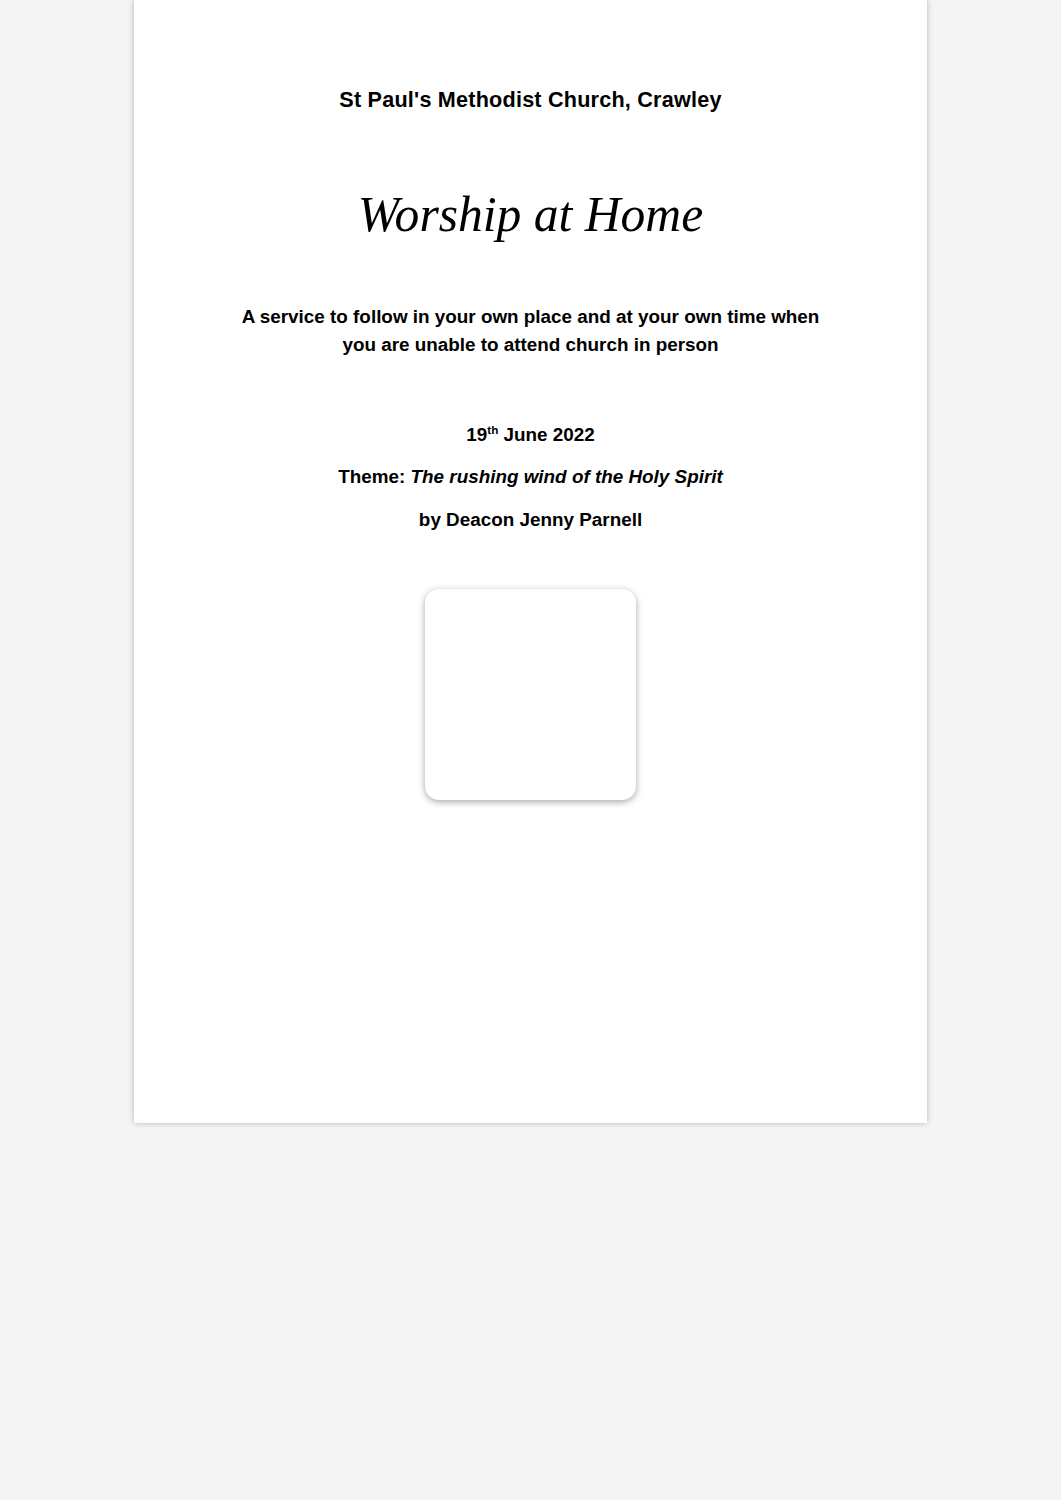St Paul's Methodist Church, Crawley
Worship at Home
A service to follow in your own place and at your own time when you are unable to attend church in person
19th June 2022
Theme: The rushing wind of the Holy Spirit
by Deacon Jenny Parnell